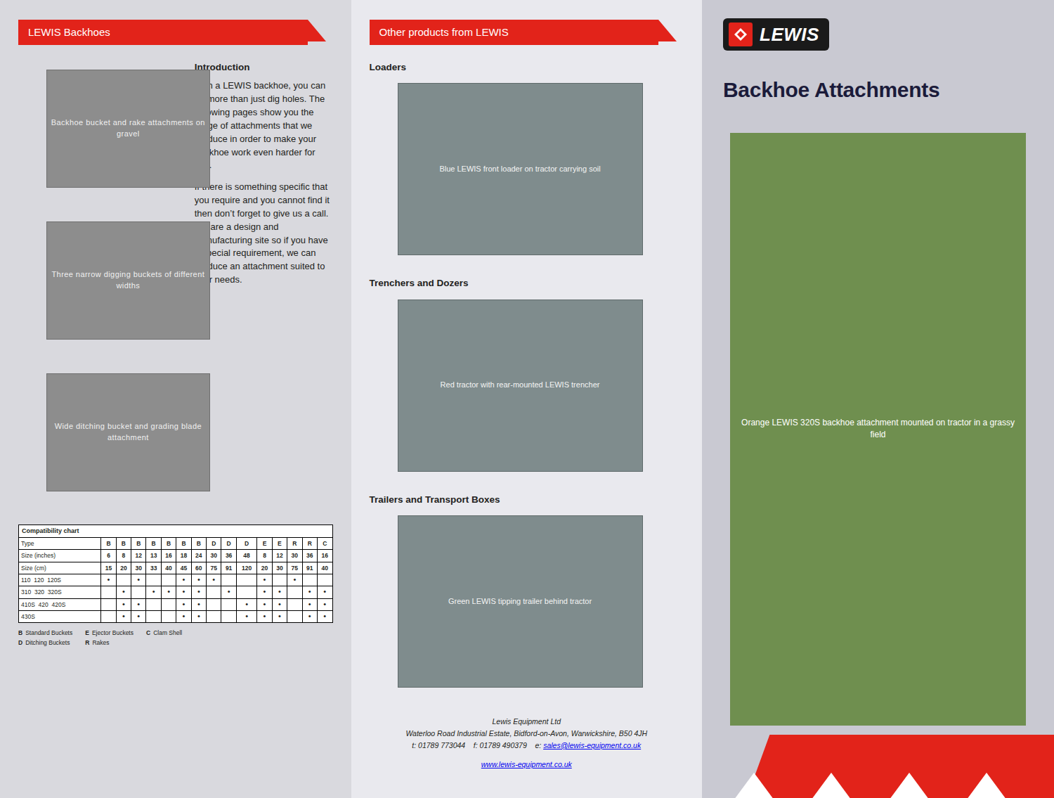LEWIS Backhoes
Backhoe bucket and rake attachments on gravel
Three narrow digging buckets of different widths
Wide ditching bucket and grading blade attachment
Introduction
With a LEWIS backhoe, you can do more than just dig holes. The following pages show you the range of attachments that we produce in order to make your backhoe work even harder for you.
If there is something specific that you require and you cannot find it then don’t forget to give us a call. We are a design and manufacturing site so if you have a special requirement, we can produce an attachment suited to your needs.
Compatibility chart
| Type | B | B | B | B | B | B | B | D | D | D | E | E | R | R | C |
| --- | --- | --- | --- | --- | --- | --- | --- | --- | --- | --- | --- | --- | --- | --- | --- |
| Size (inches) | 6 | 8 | 12 | 13 | 16 | 18 | 24 | 30 | 36 | 48 | 8 | 12 | 30 | 36 | 16 |
| Size (cm) | 15 | 20 | 30 | 33 | 40 | 45 | 60 | 75 | 91 | 120 | 20 | 30 | 75 | 91 | 40 |
| 110 120 120S | | | | | | | | | | | | | | | |
| 310 320 320S | | | | | | | | | | | | | | | |
| 410S 420 420S | | | | | | | | | | | | | | | |
| 430S | | | | | | | | | | | | | | | |
BStandard Buckets
EEjector Buckets
CClam Shell
DDitching Buckets
RRakes
Other products from LEWIS
Loaders
Blue LEWIS front loader on tractor carrying soil
Trenchers and Dozers
Red tractor with rear-mounted LEWIS trencher
Trailers and Transport Boxes
Green LEWIS tipping trailer behind tractor
Lewis Equipment Ltd
Waterloo Road Industrial Estate, Bidford-on-Avon, Warwickshire, B50 4JH
t: 01789 773044 f: 01789 490379 e: sales@lewis-equipment.co.uk
www.lewis-equipment.co.uk
LEWIS
Backhoe Attachments
Orange LEWIS 320S backhoe attachment mounted on tractor in a grassy field